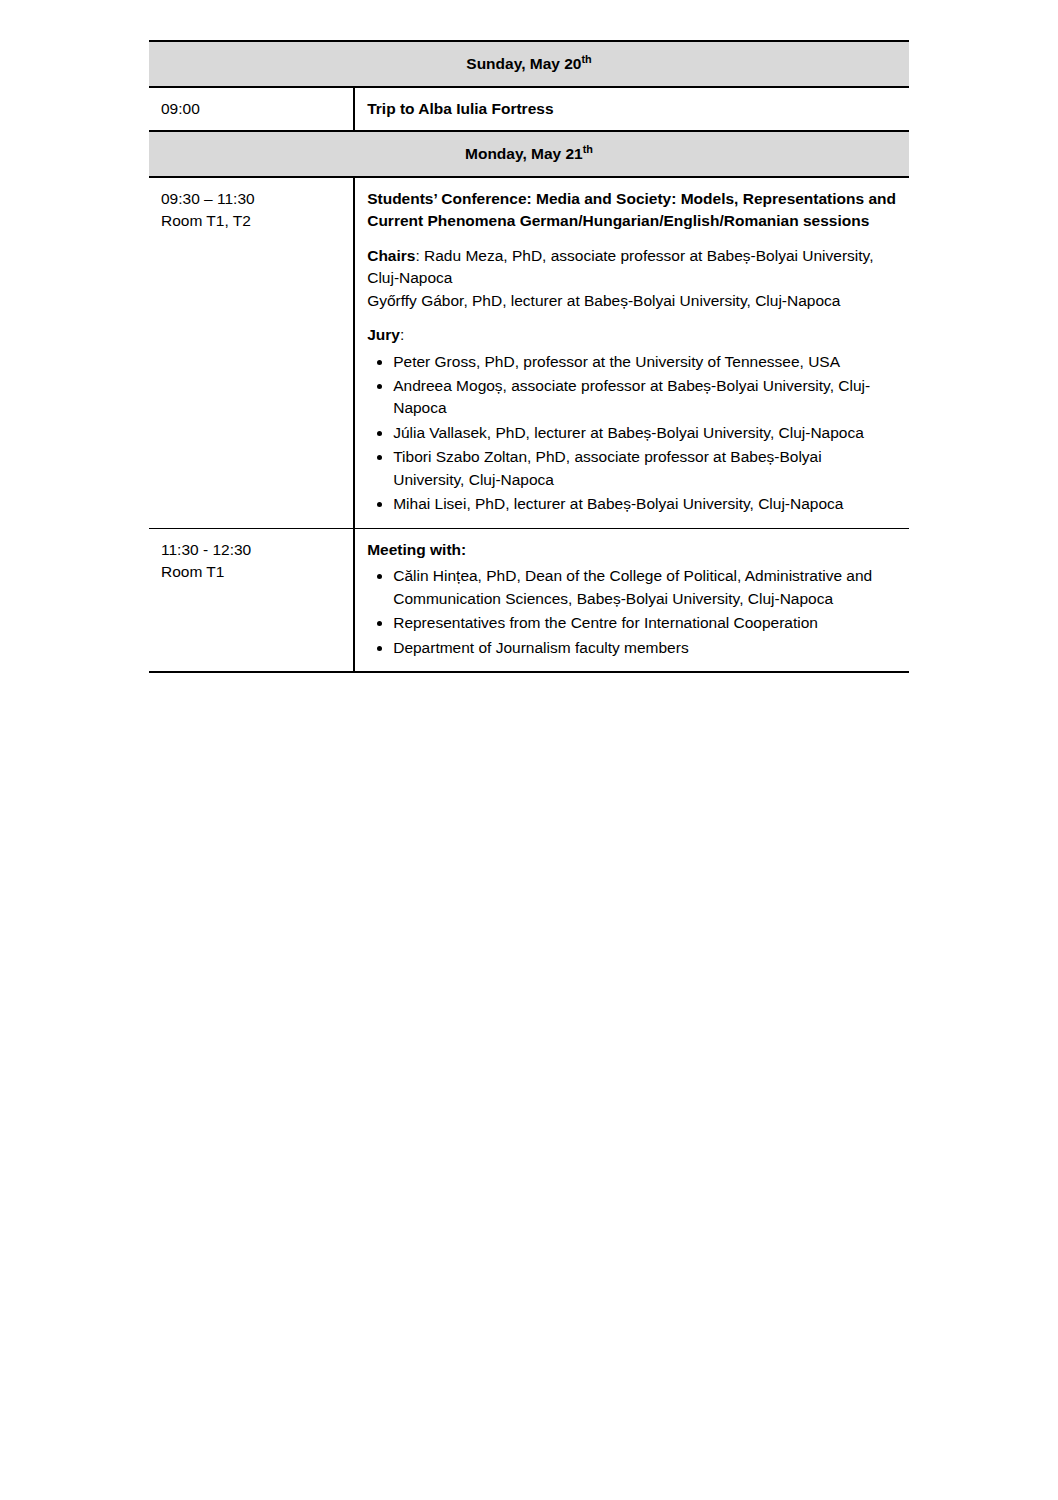| Sunday, May 20 th |
| 09:00 | Trip to Alba Iulia Fortress |
| Monday, May 21 th |
| 09:30 – 11:30 Room T1, T2 | Students’ Conference: Media and Society: Models, Representations and Current Phenomena German/Hungarian/English/Romanian sessions Chairs : Radu Meza, PhD, associate professor at Babeș-Bolyai University, Cluj-Napoca Győrffy Gábor, PhD, lecturer at Babeș-Bolyai University, Cluj-Napoca Jury : Peter Gross, PhD, professor at the University of Tennessee, USA Andreea Mogoș, associate professor at Babeș-Bolyai University, Cluj-Napoca Júlia Vallasek, PhD, lecturer at Babeș-Bolyai University, Cluj-Napoca Tibori Szabo Zoltan, PhD, associate professor at Babeș-Bolyai University, Cluj-Napoca Mihai Lisei, PhD, lecturer at Babeș-Bolyai University, Cluj-Napoca |
| 11:30 - 12:30 Room T1 | Meeting with: Călin Hințea, PhD, Dean of the College of Political, Administrative and Communication Sciences, Babeș-Bolyai University, Cluj-Napoca Representatives from the Centre for International Cooperation Department of Journalism faculty members |